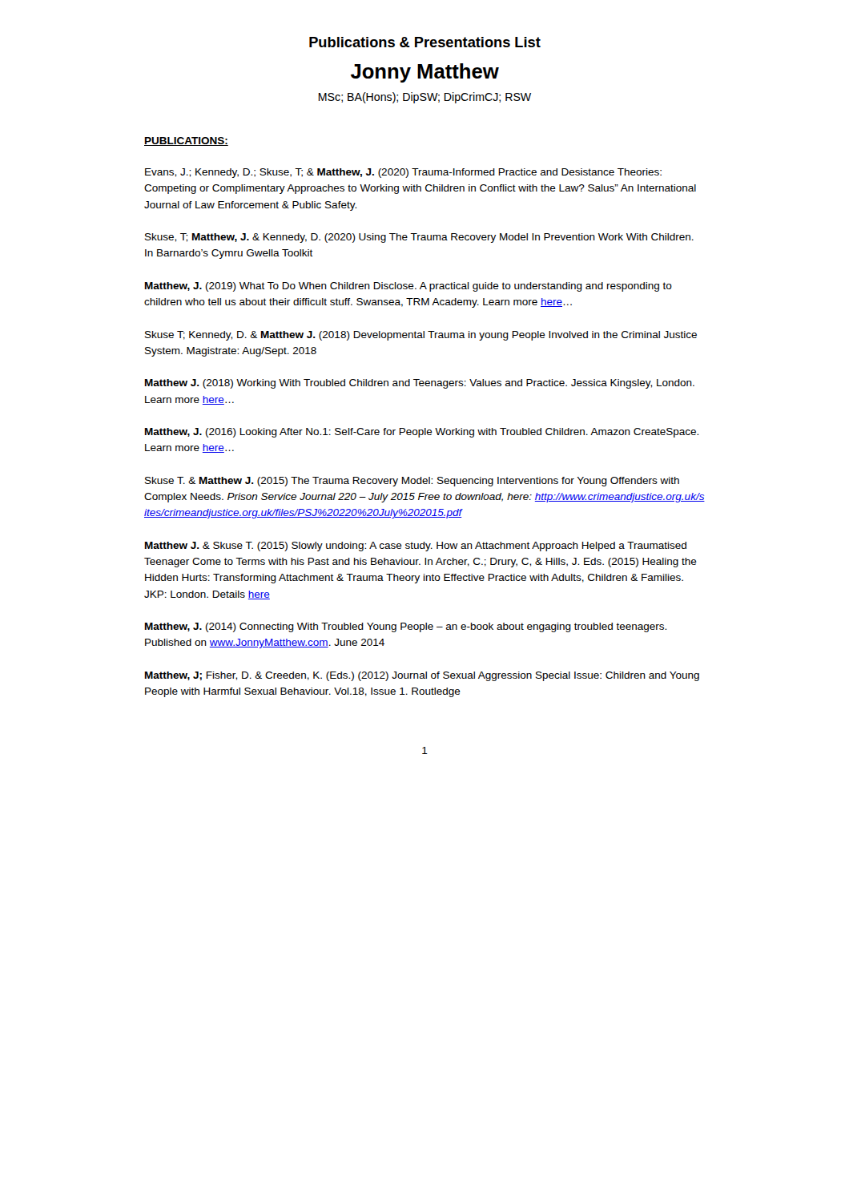Publications & Presentations List
Jonny Matthew
MSc; BA(Hons); DipSW; DipCrimCJ; RSW
PUBLICATIONS:
Evans, J.; Kennedy, D.; Skuse, T; & Matthew, J. (2020) Trauma-Informed Practice and Desistance Theories: Competing or Complimentary Approaches to Working with Children in Conflict with the Law? Salus” An International Journal of Law Enforcement & Public Safety.
Skuse, T; Matthew, J. & Kennedy, D. (2020) Using The Trauma Recovery Model In Prevention Work With Children. In Barnardo’s Cymru Gwella Toolkit
Matthew, J. (2019) What To Do When Children Disclose. A practical guide to understanding and responding to children who tell us about their difficult stuff. Swansea, TRM Academy. Learn more here…
Skuse T; Kennedy, D. & Matthew J. (2018) Developmental Trauma in young People Involved in the Criminal Justice System. Magistrate: Aug/Sept. 2018
Matthew J. (2018) Working With Troubled Children and Teenagers: Values and Practice. Jessica Kingsley, London. Learn more here…
Matthew, J. (2016) Looking After No.1: Self-Care for People Working with Troubled Children. Amazon CreateSpace. Learn more here…
Skuse T. & Matthew J. (2015) The Trauma Recovery Model: Sequencing Interventions for Young Offenders with Complex Needs. Prison Service Journal 220 – July 2015 Free to download, here: http://www.crimeandjustice.org.uk/sites/crimeandjustice.org.uk/files/PSJ%20220%20July%202015.pdf
Matthew J. & Skuse T. (2015) Slowly undoing: A case study. How an Attachment Approach Helped a Traumatised Teenager Come to Terms with his Past and his Behaviour. In Archer, C.; Drury, C, & Hills, J. Eds. (2015) Healing the Hidden Hurts: Transforming Attachment & Trauma Theory into Effective Practice with Adults, Children & Families. JKP: London. Details here
Matthew, J. (2014) Connecting With Troubled Young People – an e-book about engaging troubled teenagers. Published on www.JonnyMatthew.com. June 2014
Matthew, J; Fisher, D. & Creeden, K. (Eds.) (2012) Journal of Sexual Aggression Special Issue: Children and Young People with Harmful Sexual Behaviour. Vol.18, Issue 1. Routledge
1